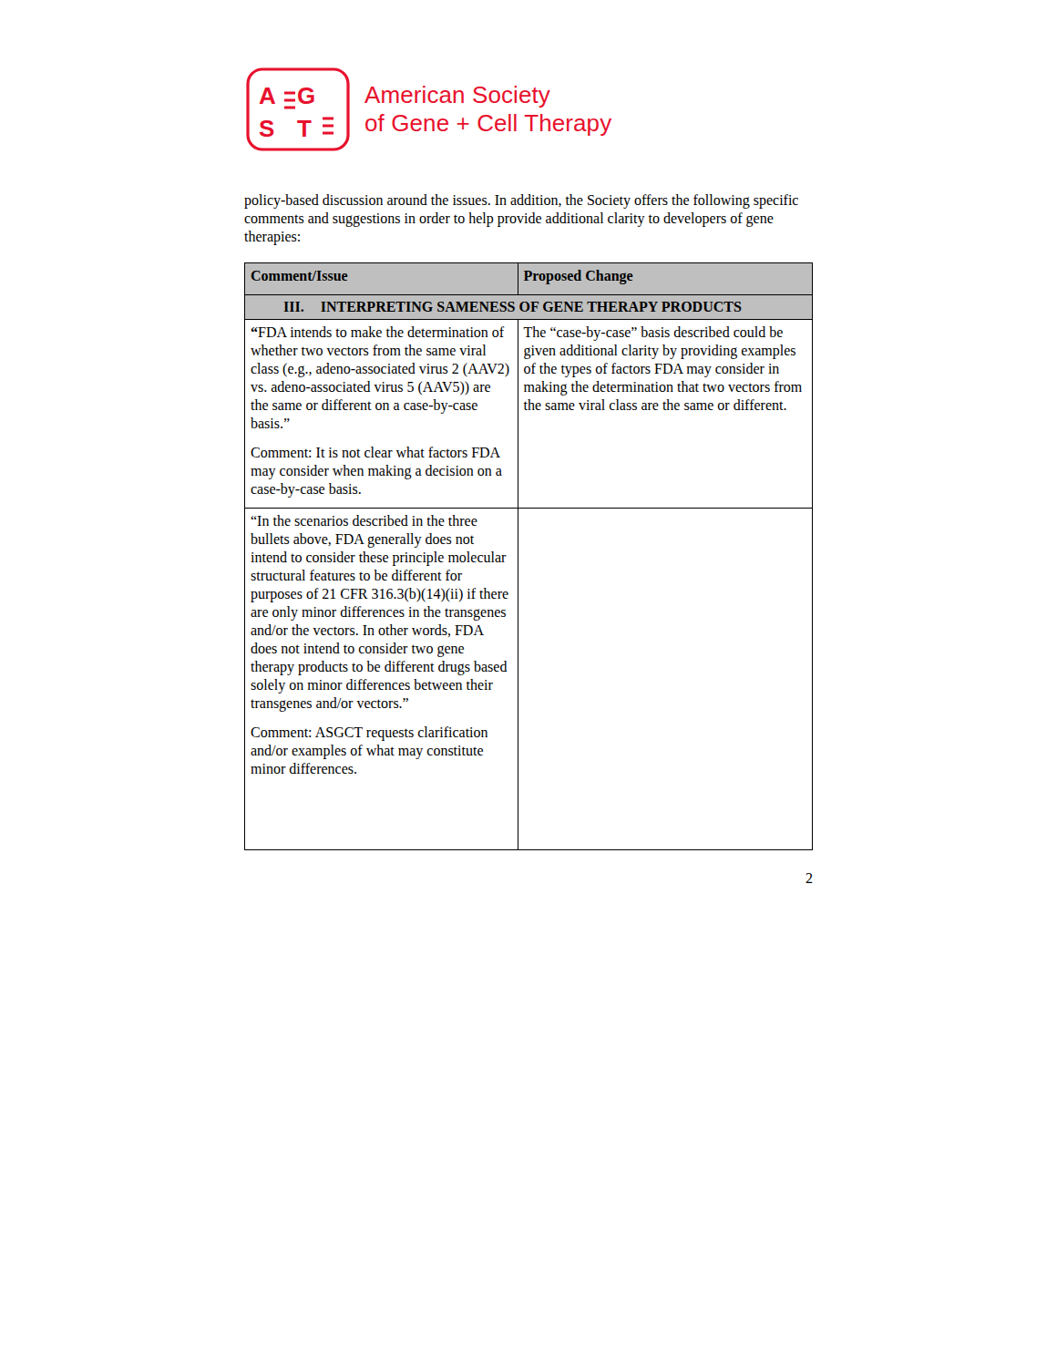A S G T
American Society
of Gene + Cell Therapy
policy-based discussion around the issues. In addition, the Society offers the following specific comments and suggestions in order to help provide additional clarity to developers of gene therapies:
| Comment/Issue | Proposed Change |
| --- | --- |
| III. INTERPRETING SAMENESS OF GENE THERAPY PRODUCTS |
| “ FDA intends to make the determination of whether two vectors from the same viral class (e.g., adeno-associated virus 2 (AAV2) vs. adeno-associated virus 5 (AAV5)) are the same or different on a case-by-case basis.” Comment: It is not clear what factors FDA may consider when making a decision on a case-by-case basis. | The “case-by-case” basis described could be given additional clarity by providing examples of the types of factors FDA may consider in making the determination that two vectors from the same viral class are the same or different. |
| “In the scenarios described in the three bullets above, FDA generally does not intend to consider these principle molecular structural features to be different for purposes of 21 CFR 316.3(b)(14)(ii) if there are only minor differences in the transgenes and/or the vectors. In other words, FDA does not intend to consider two gene therapy products to be different drugs based solely on minor differences between their transgenes and/or vectors.” Comment: ASGCT requests clarification and/or examples of what may constitute minor differences. | |
2